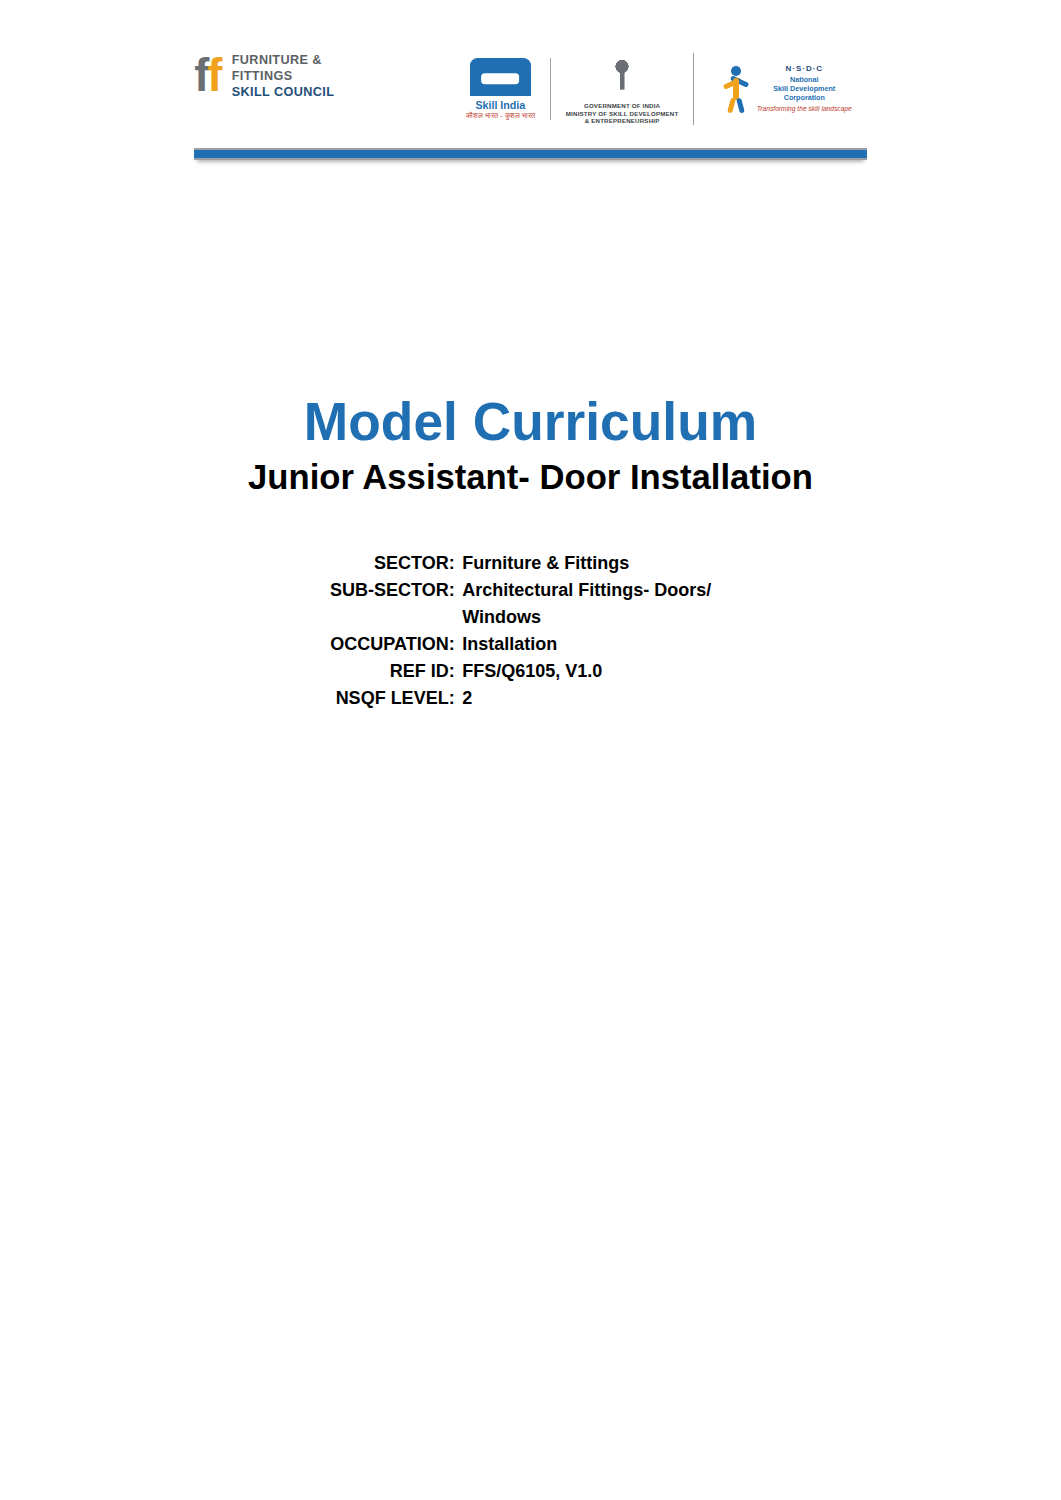ff
FURNITURE &
FITTINGS
SKILL COUNCIL
Skill India
कौशल भारत - कुशल भारत
GOVERNMENT OF INDIA
MINISTRY OF SKILL DEVELOPMENT
& ENTREPRENEURSHIP
N·S·D·C
National
Skill Development
Corporation Transforming the skill landscape
Model Curriculum
Junior Assistant- Door Installation
| SECTOR: | Furniture & Fittings |
| SUB-SECTOR: | Architectural Fittings- Doors/ Windows |
| OCCUPATION: | Installation |
| REF ID: | FFS/Q6105, V1.0 |
| NSQF LEVEL: | 2 |